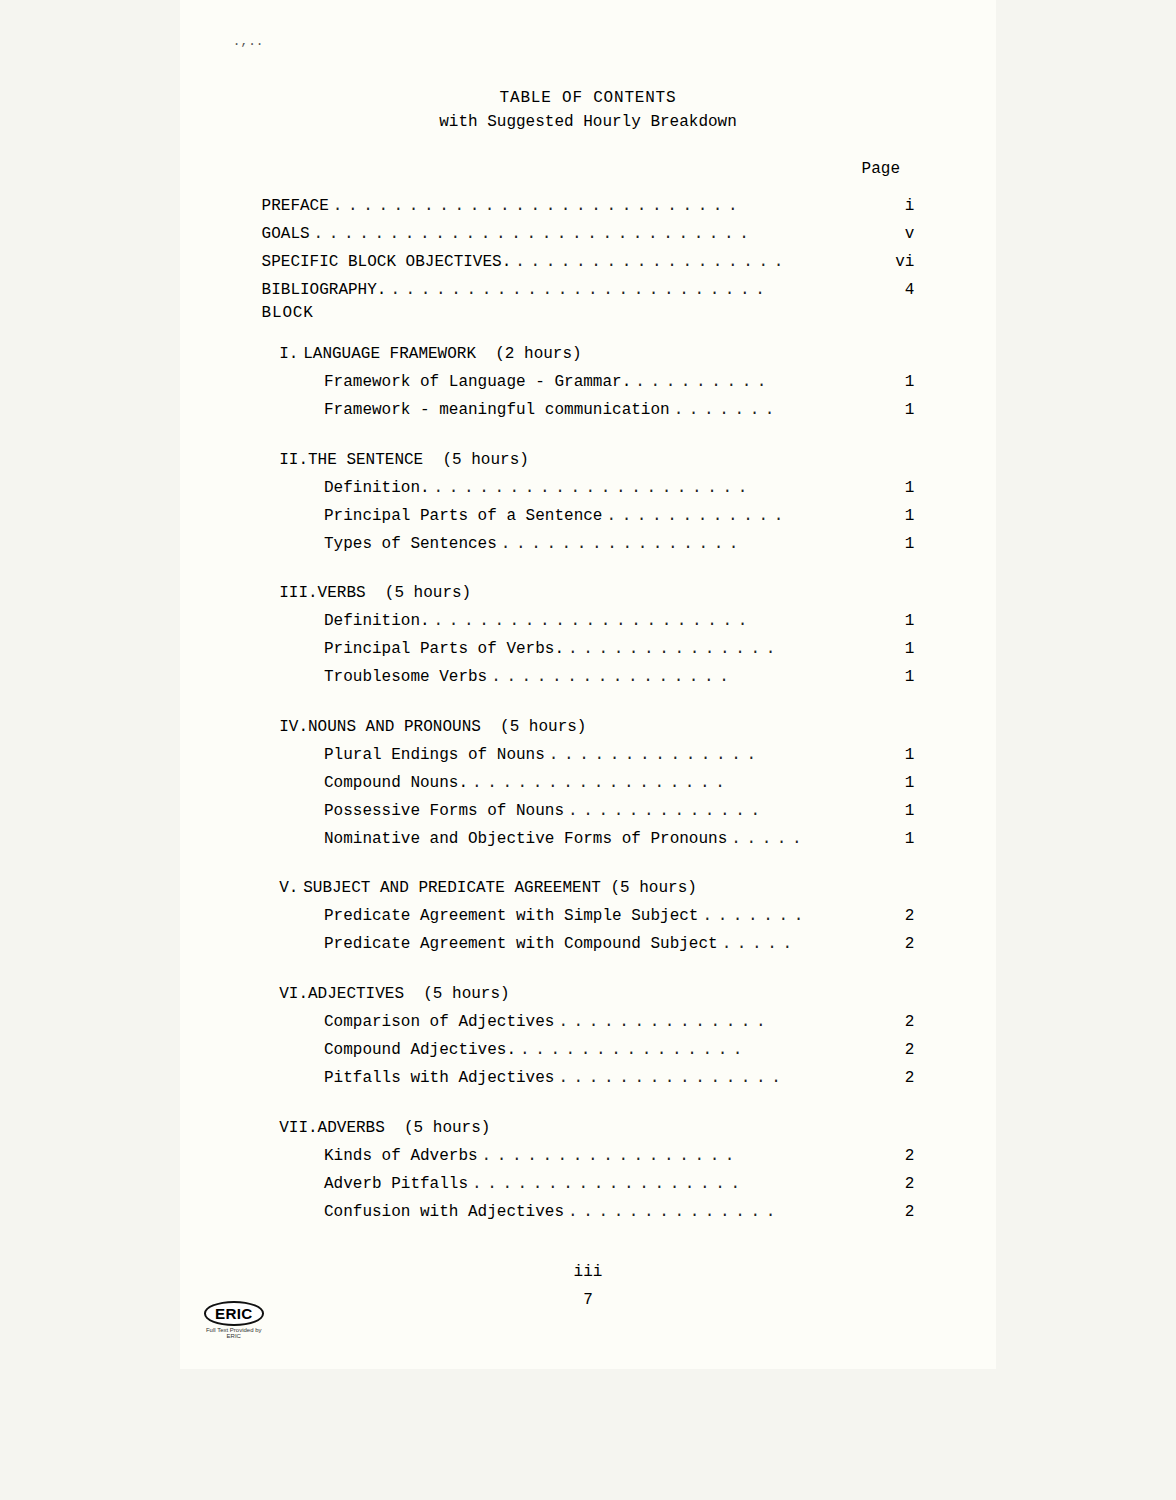.,..
TABLE OF CONTENTS with Suggested Hourly Breakdown
Page
PREFACE........................... i
GOALS............................. v
SPECIFIC BLOCK OBJECTIVES................... vi
BIBLIOGRAPHY.......................... 4
BLOCK
I. LANGUAGE FRAMEWORK (2 hours)
Framework of Language - Grammar.......... 1
Framework - meaningful communication....... 1
II. THE SENTENCE (5 hours)
Definition...................... 1
Principal Parts of a Sentence............ 1
Types of Sentences................ 1
III. VERBS (5 hours)
Definition...................... 1
Principal Parts of Verbs............... 1
Troublesome Verbs................ 1
IV. NOUNS AND PRONOUNS (5 hours)
Plural Endings of Nouns.............. 1
Compound Nouns.................. 1
Possessive Forms of Nouns............. 1
Nominative and Objective Forms of Pronouns..... 1
V. SUBJECT AND PREDICATE AGREEMENT (5 hours)
Predicate Agreement with Simple Subject....... 2
Predicate Agreement with Compound Subject..... 2
VI. ADJECTIVES (5 hours)
Comparison of Adjectives.............. 2
Compound Adjectives................ 2
Pitfalls with Adjectives............... 2
VII. ADVERBS (5 hours)
Kinds of Adverbs................. 2
Adverb Pitfalls.................. 2
Confusion with Adjectives.............. 2
iii 7
ERIC
Full Text Provided by ERIC